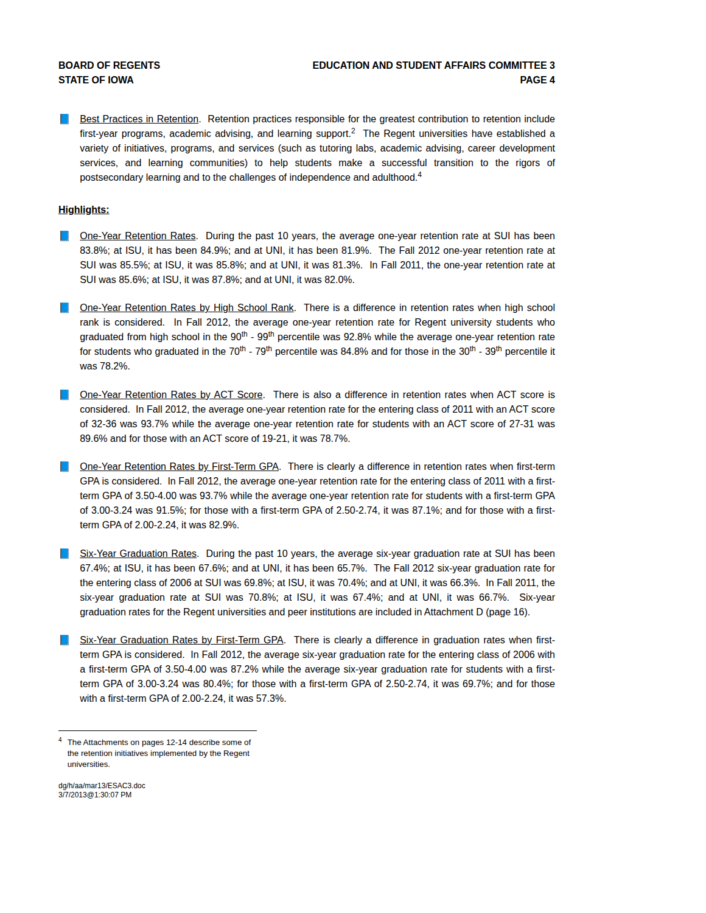BOARD OF REGENTS
STATE OF IOWA
EDUCATION AND STUDENT AFFAIRS COMMITTEE 3
PAGE 4
📘
Best Practices in Retention. Retention practices responsible for the greatest contribution to retention include first-year programs, academic advising, and learning support.2 The Regent universities have established a variety of initiatives, programs, and services (such as tutoring labs, academic advising, career development services, and learning communities) to help students make a successful transition to the rigors of postsecondary learning and to the challenges of independence and adulthood.4
Highlights:
📘
One-Year Retention Rates. During the past 10 years, the average one-year retention rate at SUI has been 83.8%; at ISU, it has been 84.9%; and at UNI, it has been 81.9%. The Fall 2012 one-year retention rate at SUI was 85.5%; at ISU, it was 85.8%; and at UNI, it was 81.3%. In Fall 2011, the one-year retention rate at SUI was 85.6%; at ISU, it was 87.8%; and at UNI, it was 82.0%.
📘
One-Year Retention Rates by High School Rank. There is a difference in retention rates when high school rank is considered. In Fall 2012, the average one-year retention rate for Regent university students who graduated from high school in the 90th - 99th percentile was 92.8% while the average one-year retention rate for students who graduated in the 70th - 79th percentile was 84.8% and for those in the 30th - 39th percentile it was 78.2%.
📘
One-Year Retention Rates by ACT Score. There is also a difference in retention rates when ACT score is considered. In Fall 2012, the average one-year retention rate for the entering class of 2011 with an ACT score of 32-36 was 93.7% while the average one-year retention rate for students with an ACT score of 27-31 was 89.6% and for those with an ACT score of 19-21, it was 78.7%.
📘
One-Year Retention Rates by First-Term GPA. There is clearly a difference in retention rates when first-term GPA is considered. In Fall 2012, the average one-year retention rate for the entering class of 2011 with a first-term GPA of 3.50-4.00 was 93.7% while the average one-year retention rate for students with a first-term GPA of 3.00-3.24 was 91.5%; for those with a first-term GPA of 2.50-2.74, it was 87.1%; and for those with a first-term GPA of 2.00-2.24, it was 82.9%.
📘
Six-Year Graduation Rates. During the past 10 years, the average six-year graduation rate at SUI has been 67.4%; at ISU, it has been 67.6%; and at UNI, it has been 65.7%. The Fall 2012 six-year graduation rate for the entering class of 2006 at SUI was 69.8%; at ISU, it was 70.4%; and at UNI, it was 66.3%. In Fall 2011, the six-year graduation rate at SUI was 70.8%; at ISU, it was 67.4%; and at UNI, it was 66.7%. Six-year graduation rates for the Regent universities and peer institutions are included in Attachment D (page 16).
📘
Six-Year Graduation Rates by First-Term GPA. There is clearly a difference in graduation rates when first-term GPA is considered. In Fall 2012, the average six-year graduation rate for the entering class of 2006 with a first-term GPA of 3.50-4.00 was 87.2% while the average six-year graduation rate for students with a first-term GPA of 3.00-3.24 was 80.4%; for those with a first-term GPA of 2.50-2.74, it was 69.7%; and for those with a first-term GPA of 2.00-2.24, it was 57.3%.
4
The Attachments on pages 12-14 describe some of the retention initiatives implemented by the Regent universities.
dg/h/aa/mar13/ESAC3.doc
3/7/2013@1:30:07 PM